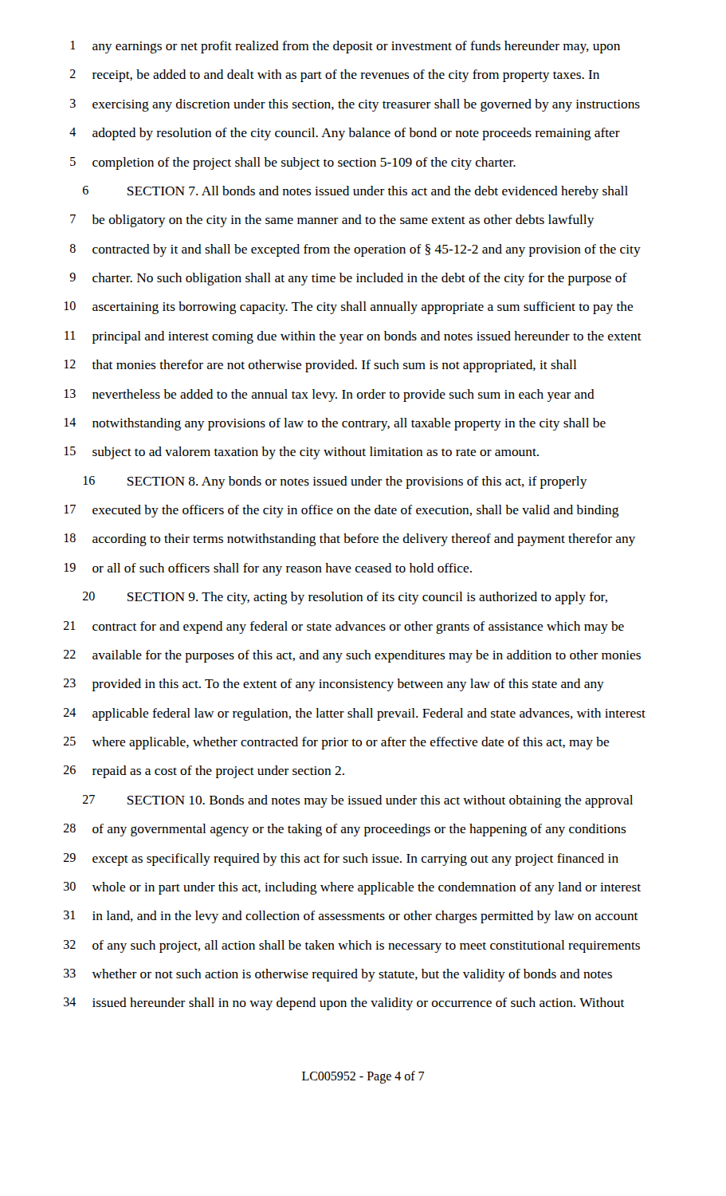any earnings or net profit realized from the deposit or investment of funds hereunder may, upon
receipt, be added to and dealt with as part of the revenues of the city from property taxes. In
exercising any discretion under this section, the city treasurer shall be governed by any instructions
adopted by resolution of the city council. Any balance of bond or note proceeds remaining after
completion of the project shall be subject to section 5-109 of the city charter.
SECTION 7. All bonds and notes issued under this act and the debt evidenced hereby shall
be obligatory on the city in the same manner and to the same extent as other debts lawfully
contracted by it and shall be excepted from the operation of § 45-12-2 and any provision of the city
charter. No such obligation shall at any time be included in the debt of the city for the purpose of
ascertaining its borrowing capacity. The city shall annually appropriate a sum sufficient to pay the
principal and interest coming due within the year on bonds and notes issued hereunder to the extent
that monies therefor are not otherwise provided. If such sum is not appropriated, it shall
nevertheless be added to the annual tax levy. In order to provide such sum in each year and
notwithstanding any provisions of law to the contrary, all taxable property in the city shall be
subject to ad valorem taxation by the city without limitation as to rate or amount.
SECTION 8. Any bonds or notes issued under the provisions of this act, if properly
executed by the officers of the city in office on the date of execution, shall be valid and binding
according to their terms notwithstanding that before the delivery thereof and payment therefor any
or all of such officers shall for any reason have ceased to hold office.
SECTION 9. The city, acting by resolution of its city council is authorized to apply for,
contract for and expend any federal or state advances or other grants of assistance which may be
available for the purposes of this act, and any such expenditures may be in addition to other monies
provided in this act. To the extent of any inconsistency between any law of this state and any
applicable federal law or regulation, the latter shall prevail. Federal and state advances, with interest
where applicable, whether contracted for prior to or after the effective date of this act, may be
repaid as a cost of the project under section 2.
SECTION 10. Bonds and notes may be issued under this act without obtaining the approval
of any governmental agency or the taking of any proceedings or the happening of any conditions
except as specifically required by this act for such issue. In carrying out any project financed in
whole or in part under this act, including where applicable the condemnation of any land or interest
in land, and in the levy and collection of assessments or other charges permitted by law on account
of any such project, all action shall be taken which is necessary to meet constitutional requirements
whether or not such action is otherwise required by statute, but the validity of bonds and notes
issued hereunder shall in no way depend upon the validity or occurrence of such action. Without
LC005952 - Page 4 of 7